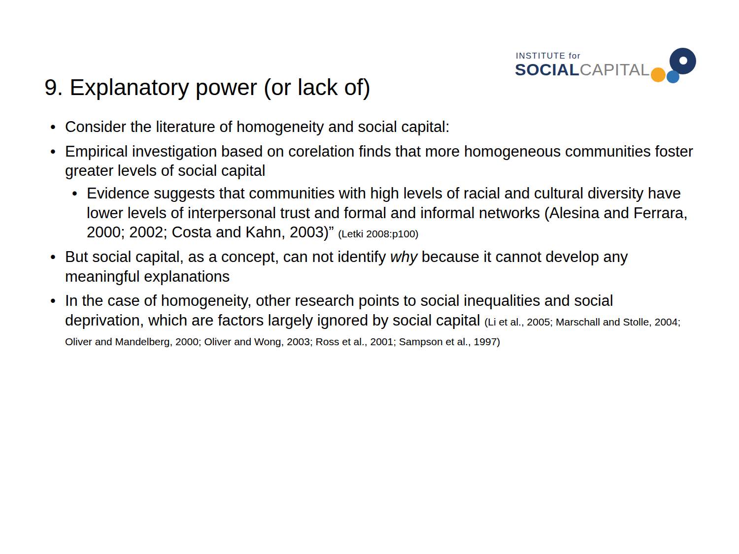INSTITUTE for
SOCIAL CAPITAL
9. Explanatory power (or lack of)
Consider the literature of homogeneity and social capital:
Empirical investigation based on corelation finds that more homogeneous communities foster greater levels of social capital
Evidence suggests that communities with high levels of racial and cultural diversity have lower levels of interpersonal trust and formal and informal networks (Alesina and Ferrara, 2000; 2002; Costa and Kahn, 2003)” (Letki 2008:p100)
But social capital, as a concept, can not identify why because it cannot develop any meaningful explanations
In the case of homogeneity, other research points to social inequalities and social deprivation, which are factors largely ignored by social capital (Li et al., 2005; Marschall and Stolle, 2004; Oliver and Mandelberg, 2000; Oliver and Wong, 2003; Ross et al., 2001; Sampson et al., 1997)